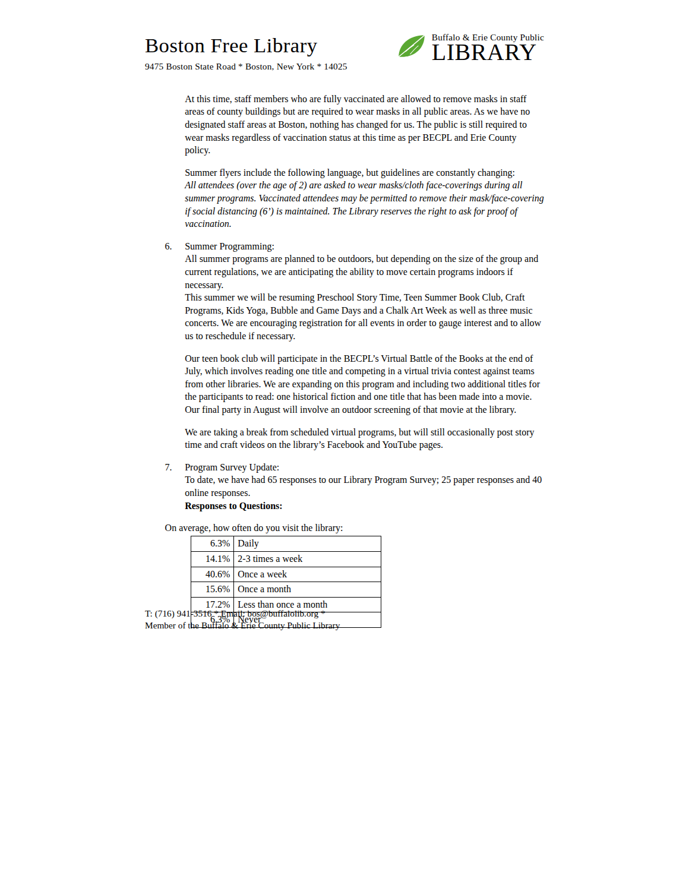Boston Free Library
9475 Boston State Road * Boston, New York * 14025
Buffalo & Erie County Public LIBRARY
At this time, staff members who are fully vaccinated are allowed to remove masks in staff areas of county buildings but are required to wear masks in all public areas. As we have no designated staff areas at Boston, nothing has changed for us. The public is still required to wear masks regardless of vaccination status at this time as per BECPL and Erie County policy.
Summer flyers include the following language, but guidelines are constantly changing:
All attendees (over the age of 2) are asked to wear masks/cloth face-coverings during all summer programs. Vaccinated attendees may be permitted to remove their mask/face-covering if social distancing (6’) is maintained. The Library reserves the right to ask for proof of vaccination.
6.
Summer Programming:
All summer programs are planned to be outdoors, but depending on the size of the group and current regulations, we are anticipating the ability to move certain programs indoors if necessary.
This summer we will be resuming Preschool Story Time, Teen Summer Book Club, Craft Programs, Kids Yoga, Bubble and Game Days and a Chalk Art Week as well as three music concerts. We are encouraging registration for all events in order to gauge interest and to allow us to reschedule if necessary.
Our teen book club will participate in the BECPL’s Virtual Battle of the Books at the end of July, which involves reading one title and competing in a virtual trivia contest against teams from other libraries. We are expanding on this program and including two additional titles for the participants to read: one historical fiction and one title that has been made into a movie. Our final party in August will involve an outdoor screening of that movie at the library.
We are taking a break from scheduled virtual programs, but will still occasionally post story time and craft videos on the library’s Facebook and YouTube pages.
7.
Program Survey Update:
To date, we have had 65 responses to our Library Program Survey; 25 paper responses and 40 online responses.
Responses to Questions:
On average, how often do you visit the library:
| 6.3% | Daily |
| 14.1% | 2-3 times a week |
| 40.6% | Once a week |
| 15.6% | Once a month |
| 17.2% | Less than once a month |
| 6.3% | Never |
T: (716) 941-3516 * Email: bos@buffalolib.org *
Member of the Buffalo & Erie County Public Library